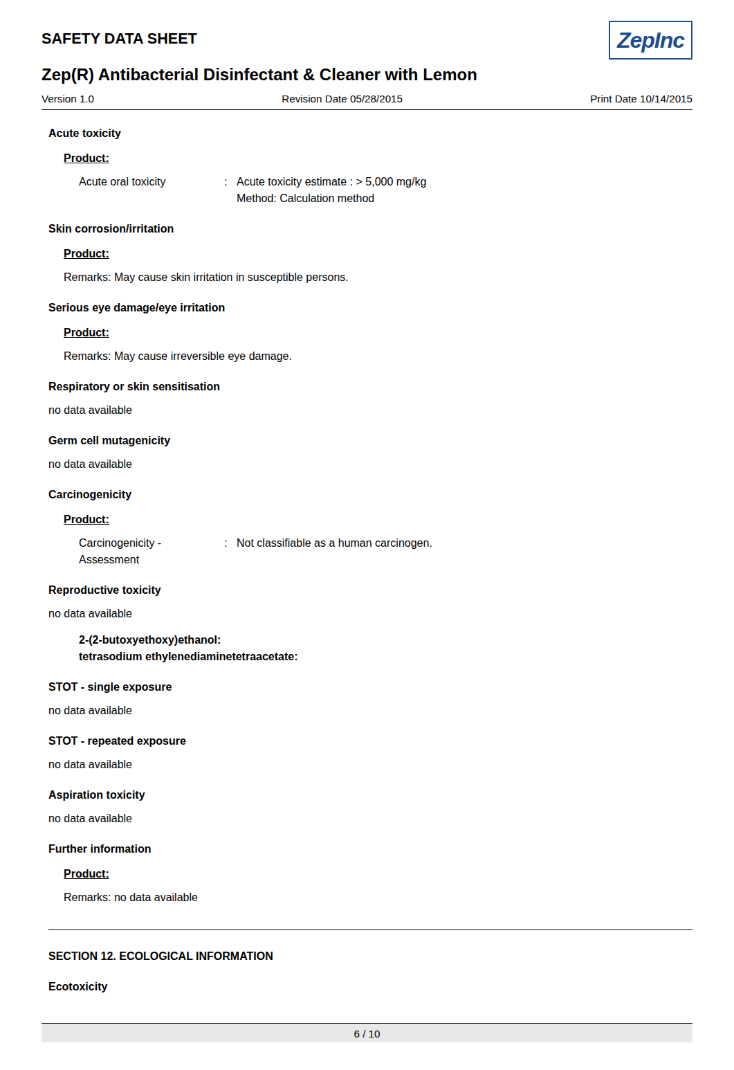ZepInc
SAFETY DATA SHEET
Zep(R) Antibacterial Disinfectant & Cleaner with Lemon
Version 1.0 Revision Date 05/28/2015 Print Date 10/14/2015
Acute toxicity
Product:
Acute oral toxicity
:
Acute toxicity estimate : > 5,000 mg/kg
Method: Calculation method
Skin corrosion/irritation
Product:
Remarks: May cause skin irritation in susceptible persons.
Serious eye damage/eye irritation
Product:
Remarks: May cause irreversible eye damage.
Respiratory or skin sensitisation
no data available
Germ cell mutagenicity
no data available
Carcinogenicity
Product:
Carcinogenicity -
Assessment
:
Not classifiable as a human carcinogen.
Reproductive toxicity
no data available
2-(2-butoxyethoxy)ethanol:
tetrasodium ethylenediaminetetraacetate:
STOT - single exposure
no data available
STOT - repeated exposure
no data available
Aspiration toxicity
no data available
Further information
Product:
Remarks: no data available
SECTION 12. ECOLOGICAL INFORMATION
Ecotoxicity
6 / 10